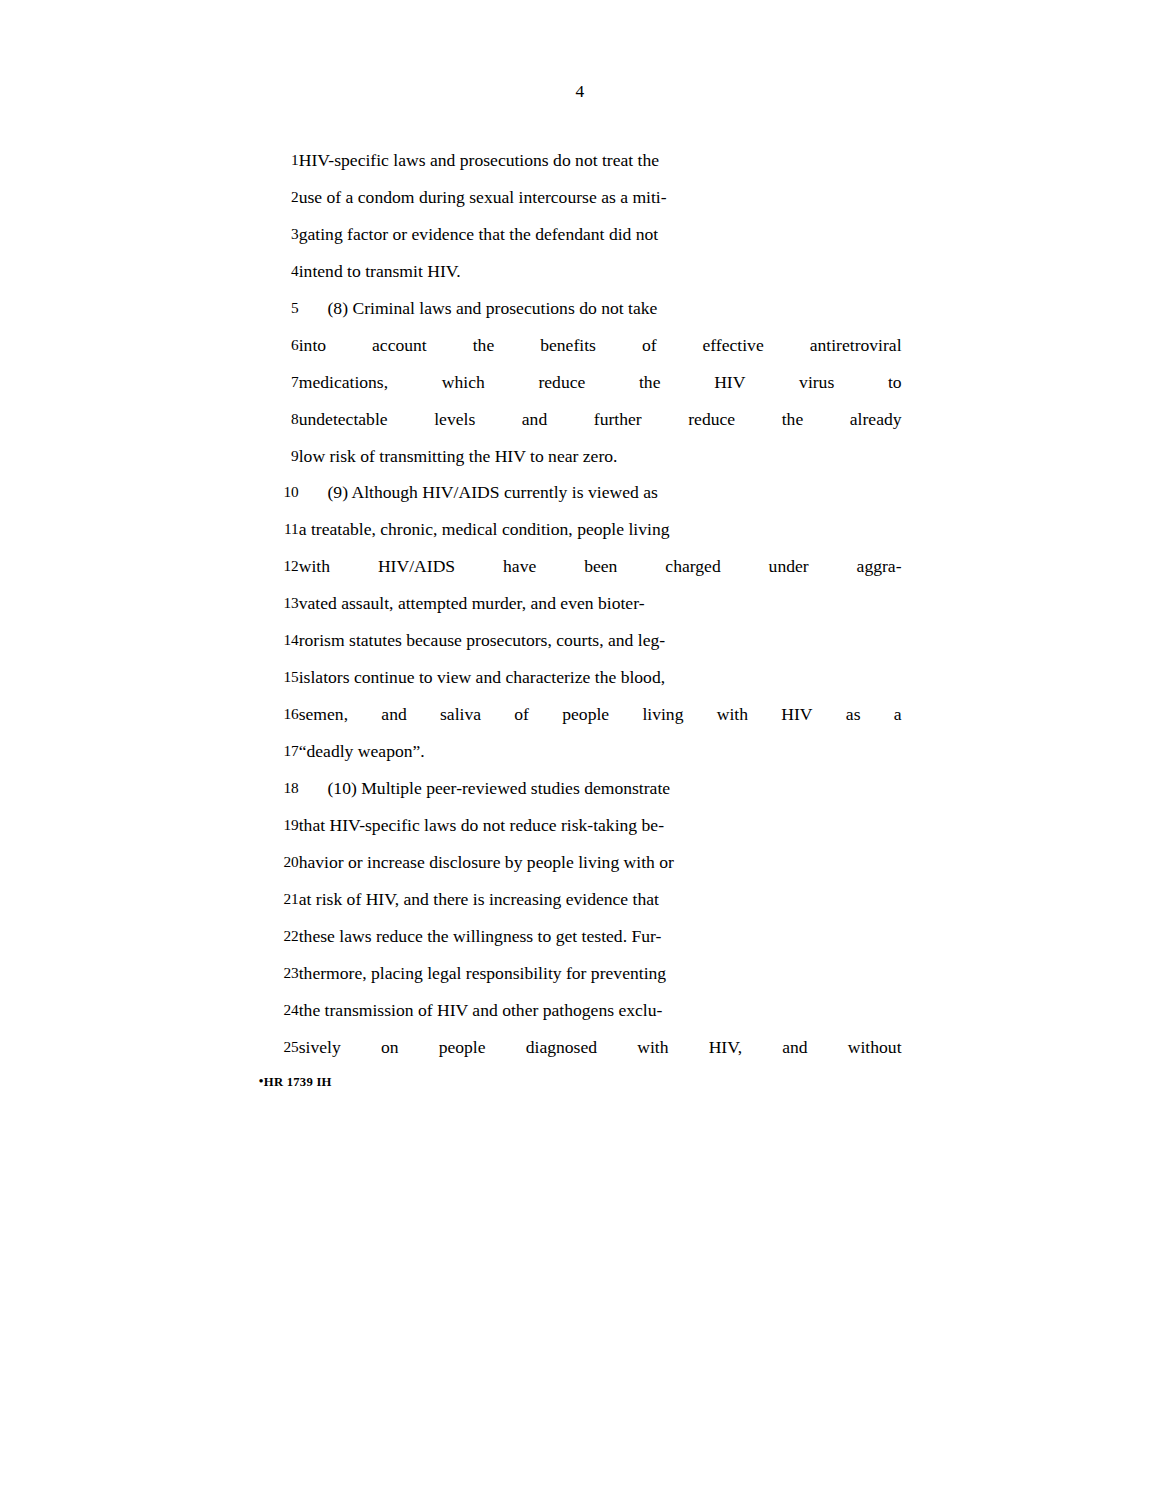4
| 1 | HIV-specific laws and prosecutions do not treat the |
| 2 | use of a condom during sexual intercourse as a miti- |
| 3 | gating factor or evidence that the defendant did not |
| 4 | intend to transmit HIV. |
| 5 | (8) Criminal laws and prosecutions do not take |
| 6 | into account the benefits of effective antiretroviral |
| 7 | medications, which reduce the HIV virus to |
| 8 | undetectable levels and further reduce the already |
| 9 | low risk of transmitting the HIV to near zero. |
| 10 | (9) Although HIV/AIDS currently is viewed as |
| 11 | a treatable, chronic, medical condition, people living |
| 12 | with HIV/AIDS have been charged under aggra- |
| 13 | vated assault, attempted murder, and even bioter- |
| 14 | rorism statutes because prosecutors, courts, and leg- |
| 15 | islators continue to view and characterize the blood, |
| 16 | semen, and saliva of people living with HIV as a |
| 17 | “deadly weapon”. |
| 18 | (10) Multiple peer-reviewed studies demonstrate |
| 19 | that HIV-specific laws do not reduce risk-taking be- |
| 20 | havior or increase disclosure by people living with or |
| 21 | at risk of HIV, and there is increasing evidence that |
| 22 | these laws reduce the willingness to get tested. Fur- |
| 23 | thermore, placing legal responsibility for preventing |
| 24 | the transmission of HIV and other pathogens exclu- |
| 25 | sively on people diagnosed with HIV, and without |
•HR 1739 IH